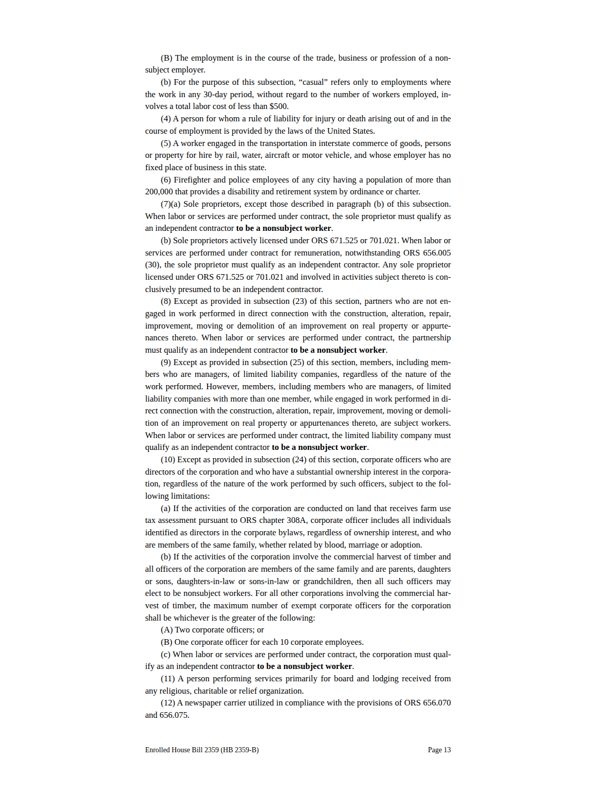(B) The employment is in the course of the trade, business or profession of a nonsubject employer.
(b) For the purpose of this subsection, “casual” refers only to employments where the work in any 30-day period, without regard to the number of workers employed, involves a total labor cost of less than $500.
(4) A person for whom a rule of liability for injury or death arising out of and in the course of employment is provided by the laws of the United States.
(5) A worker engaged in the transportation in interstate commerce of goods, persons or property for hire by rail, water, aircraft or motor vehicle, and whose employer has no fixed place of business in this state.
(6) Firefighter and police employees of any city having a population of more than 200,000 that provides a disability and retirement system by ordinance or charter.
(7)(a) Sole proprietors, except those described in paragraph (b) of this subsection. When labor or services are performed under contract, the sole proprietor must qualify as an independent contractor to be a nonsubject worker.
(b) Sole proprietors actively licensed under ORS 671.525 or 701.021. When labor or services are performed under contract for remuneration, notwithstanding ORS 656.005 (30), the sole proprietor must qualify as an independent contractor. Any sole proprietor licensed under ORS 671.525 or 701.021 and involved in activities subject thereto is conclusively presumed to be an independent contractor.
(8) Except as provided in subsection (23) of this section, partners who are not engaged in work performed in direct connection with the construction, alteration, repair, improvement, moving or demolition of an improvement on real property or appurtenances thereto. When labor or services are performed under contract, the partnership must qualify as an independent contractor to be a nonsubject worker.
(9) Except as provided in subsection (25) of this section, members, including members who are managers, of limited liability companies, regardless of the nature of the work performed. However, members, including members who are managers, of limited liability companies with more than one member, while engaged in work performed in direct connection with the construction, alteration, repair, improvement, moving or demolition of an improvement on real property or appurtenances thereto, are subject workers. When labor or services are performed under contract, the limited liability company must qualify as an independent contractor to be a nonsubject worker.
(10) Except as provided in subsection (24) of this section, corporate officers who are directors of the corporation and who have a substantial ownership interest in the corporation, regardless of the nature of the work performed by such officers, subject to the following limitations:
(a) If the activities of the corporation are conducted on land that receives farm use tax assessment pursuant to ORS chapter 308A, corporate officer includes all individuals identified as directors in the corporate bylaws, regardless of ownership interest, and who are members of the same family, whether related by blood, marriage or adoption.
(b) If the activities of the corporation involve the commercial harvest of timber and all officers of the corporation are members of the same family and are parents, daughters or sons, daughters-in-law or sons-in-law or grandchildren, then all such officers may elect to be nonsubject workers. For all other corporations involving the commercial harvest of timber, the maximum number of exempt corporate officers for the corporation shall be whichever is the greater of the following:
(A) Two corporate officers; or
(B) One corporate officer for each 10 corporate employees.
(c) When labor or services are performed under contract, the corporation must qualify as an independent contractor to be a nonsubject worker.
(11) A person performing services primarily for board and lodging received from any religious, charitable or relief organization.
(12) A newspaper carrier utilized in compliance with the provisions of ORS 656.070 and 656.075.
Enrolled House Bill 2359 (HB 2359-B)
Page 13